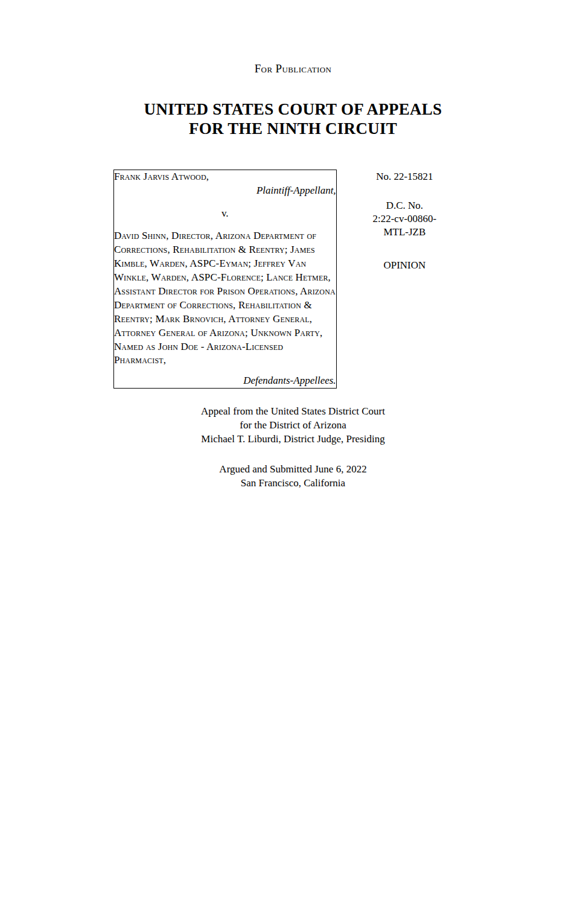For Publication
UNITED STATES COURT OF APPEALS
FOR THE NINTH CIRCUIT
| Frank Jarvis Atwood, Plaintiff-Appellant, v. David Shinn, Director, Arizona Department of Corrections, Rehabilitation & Reentry; James Kimble, Warden, ASPC-Eyman; Jeffrey Van Winkle, Warden, ASPC-Florence; Lance Hetmer, Assistant Director for Prison Operations, Arizona Department of Corrections, Rehabilitation & Reentry; Mark Brnovich, Attorney General, Attorney General of Arizona; Unknown Party, Named as John Doe - Arizona-Licensed Pharmacist, Defendants-Appellees. | No. 22-15821 D.C. No. 2:22-cv-00860- MTL-JZB OPINION |
Appeal from the United States District Court
for the District of Arizona
Michael T. Liburdi, District Judge, Presiding
Argued and Submitted June 6, 2022
San Francisco, California